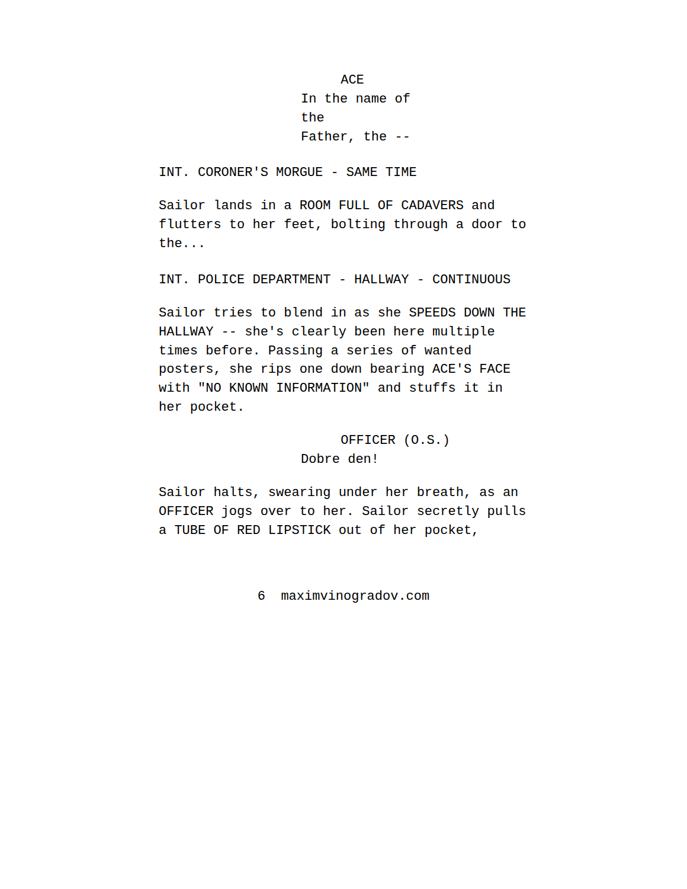ACE
In the name of the
Father, the --
INT. CORONER'S MORGUE - SAME TIME
Sailor lands in a ROOM FULL OF CADAVERS and flutters to her feet, bolting through a door to the...
INT. POLICE DEPARTMENT - HALLWAY - CONTINUOUS
Sailor tries to blend in as she SPEEDS DOWN THE HALLWAY -- she's clearly been here multiple times before. Passing a series of wanted posters, she rips one down bearing ACE'S FACE with "NO KNOWN INFORMATION" and stuffs it in her pocket.
OFFICER (O.S.)
Dobre den!
Sailor halts, swearing under her breath, as an OFFICER jogs over to her. Sailor secretly pulls a TUBE OF RED LIPSTICK out of her pocket,
6 maximvinogradov.com